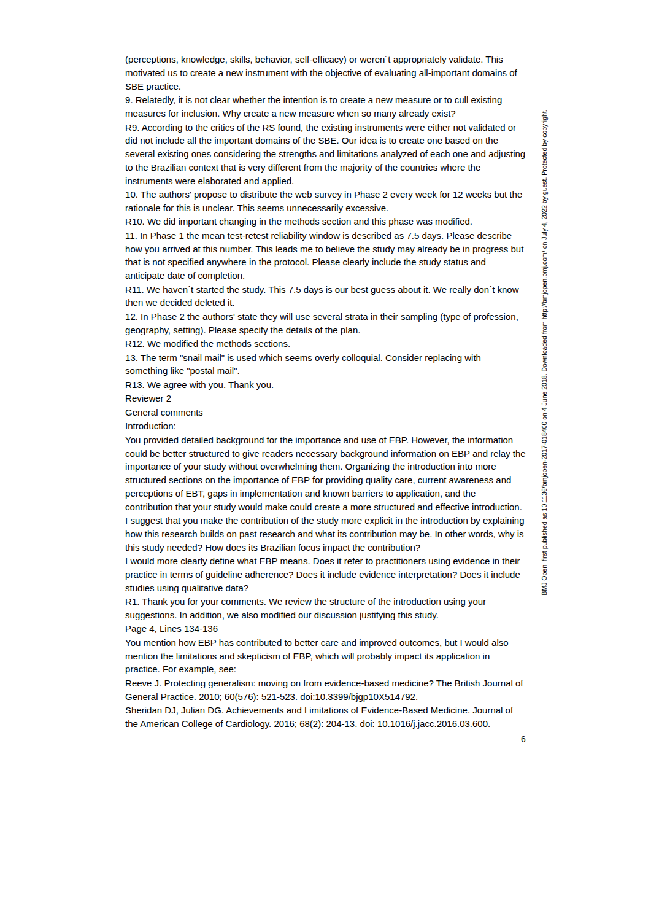BMJ Open: first published as 10.1136/bmjopen-2017-018400 on 4 June 2018. Downloaded from http://bmjopen.bmj.com/ on July 4, 2022 by guest. Protected by copyright.
(perceptions, knowledge, skills, behavior, self-efficacy) or weren´t appropriately validate. This motivated us to create a new instrument with the objective of evaluating all-important domains of SBE practice.
9. Relatedly, it is not clear whether the intention is to create a new measure or to cull existing measures for inclusion. Why create a new measure when so many already exist?
R9. According to the critics of the RS found, the existing instruments were either not validated or did not include all the important domains of the SBE. Our idea is to create one based on the several existing ones considering the strengths and limitations analyzed of each one and adjusting to the Brazilian context that is very different from the majority of the countries where the instruments were elaborated and applied.
10. The authors' propose to distribute the web survey in Phase 2 every week for 12 weeks but the rationale for this is unclear. This seems unnecessarily excessive.
R10. We did important changing in the methods section and this phase was modified.
11. In Phase 1 the mean test-retest reliability window is described as 7.5 days. Please describe how you arrived at this number. This leads me to believe the study may already be in progress but that is not specified anywhere in the protocol. Please clearly include the study status and anticipate date of completion.
R11. We haven´t started the study. This 7.5 days is our best guess about it. We really don´t know then we decided deleted it.
12. In Phase 2 the authors' state they will use several strata in their sampling (type of profession, geography, setting). Please specify the details of the plan.
R12. We modified the methods sections.
13. The term "snail mail" is used which seems overly colloquial. Consider replacing with something like "postal mail".
R13. We agree with you. Thank you.
Reviewer 2
General comments
Introduction:
You provided detailed background for the importance and use of EBP. However, the information could be better structured to give readers necessary background information on EBP and relay the importance of your study without overwhelming them. Organizing the introduction into more structured sections on the importance of EBP for providing quality care, current awareness and perceptions of EBT, gaps in implementation and known barriers to application, and the contribution that your study would make could create a more structured and effective introduction.
I suggest that you make the contribution of the study more explicit in the introduction by explaining how this research builds on past research and what its contribution may be. In other words, why is this study needed? How does its Brazilian focus impact the contribution?
I would more clearly define what EBP means. Does it refer to practitioners using evidence in their practice in terms of guideline adherence? Does it include evidence interpretation? Does it include studies using qualitative data?
R1. Thank you for your comments. We review the structure of the introduction using your suggestions. In addition, we also modified our discussion justifying this study.
Page 4, Lines 134-136
You mention how EBP has contributed to better care and improved outcomes, but I would also mention the limitations and skepticism of EBP, which will probably impact its application in practice. For example, see:
Reeve J. Protecting generalism: moving on from evidence-based medicine? The British Journal of General Practice. 2010; 60(576): 521-523. doi:10.3399/bjgp10X514792.
Sheridan DJ, Julian DG. Achievements and Limitations of Evidence-Based Medicine. Journal of the American College of Cardiology. 2016; 68(2): 204-13. doi: 10.1016/j.jacc.2016.03.600.
6